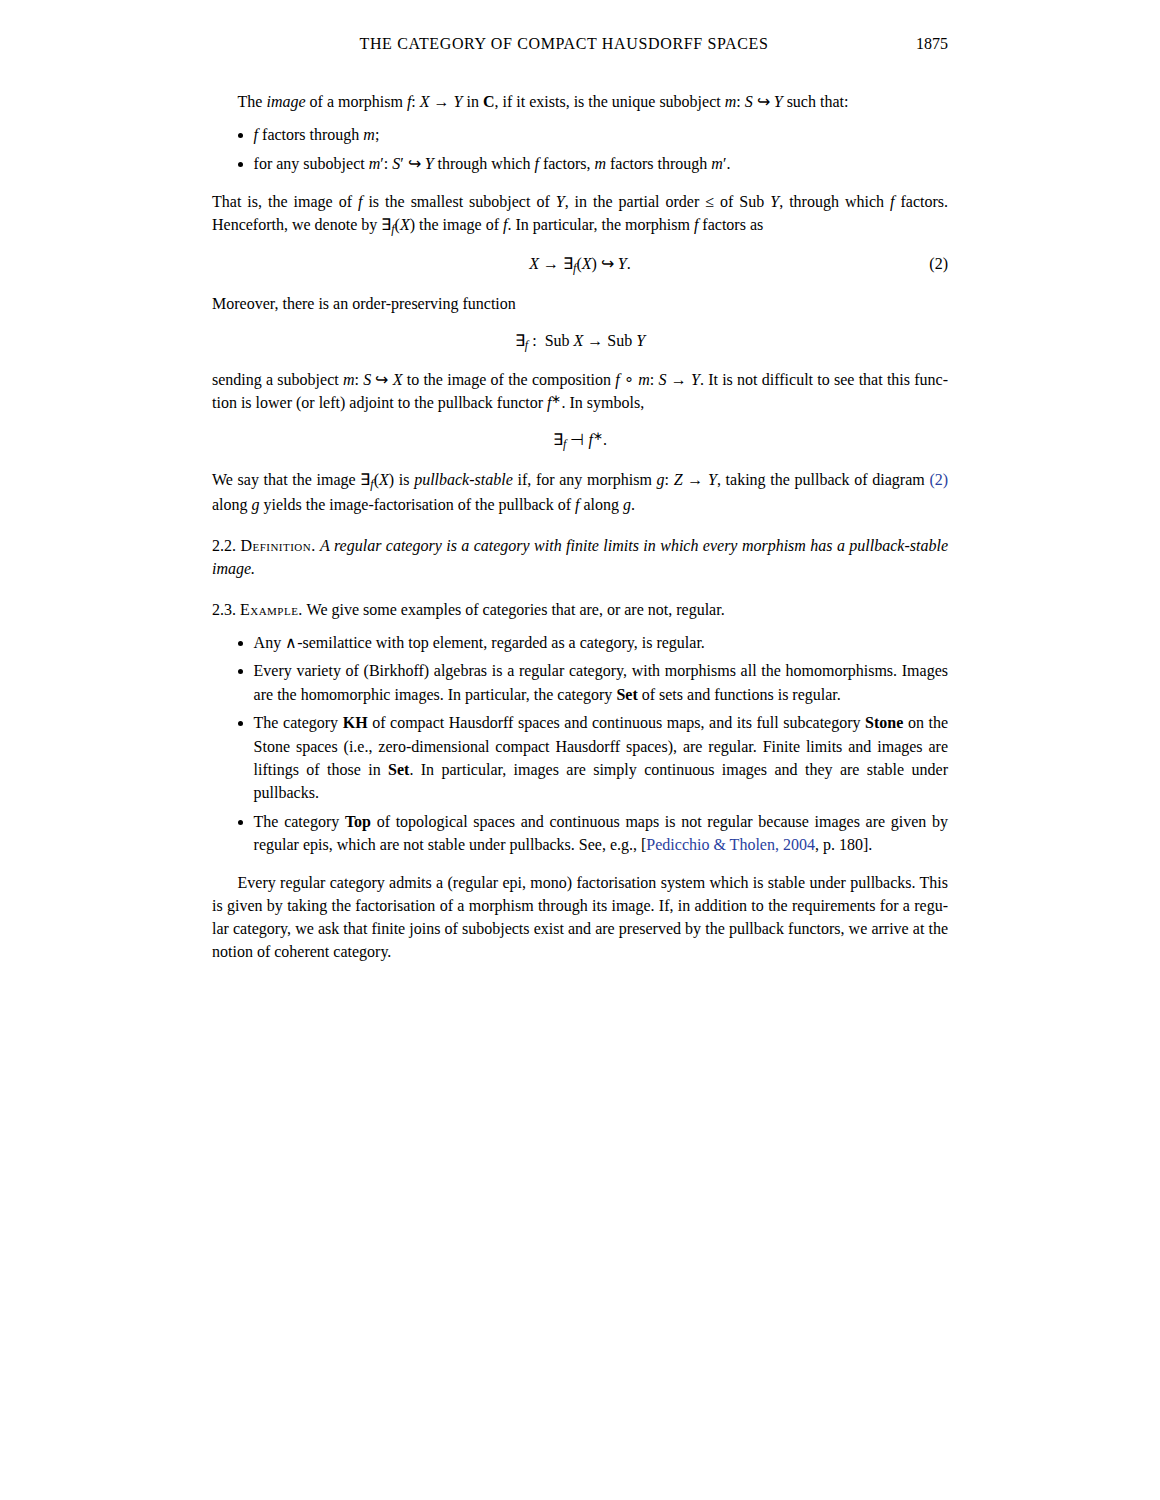THE CATEGORY OF COMPACT HAUSDORFF SPACES 1875
The image of a morphism f: X → Y in C, if it exists, is the unique subobject m: S ↪ Y such that:
f factors through m;
for any subobject m′: S′ ↪ Y through which f factors, m factors through m′.
That is, the image of f is the smallest subobject of Y, in the partial order ≤ of Sub Y, through which f factors. Henceforth, we denote by ∃f(X) the image of f. In particular, the morphism f factors as
X → ∃f(X) ↪ Y. (2)
Moreover, there is an order-preserving function
∃f : Sub X → Sub Y
sending a subobject m: S ↪ X to the image of the composition f ∘ m: S → Y. It is not difficult to see that this function is lower (or left) adjoint to the pullback functor f∗. In symbols,
∃f ⊣ f∗.
We say that the image ∃f(X) is pullback-stable if, for any morphism g: Z → Y, taking the pullback of diagram (2) along g yields the image-factorisation of the pullback of f along g.
2.2. Definition. A regular category is a category with finite limits in which every morphism has a pullback-stable image.
2.3. Example. We give some examples of categories that are, or are not, regular.
Any ∧-semilattice with top element, regarded as a category, is regular.
Every variety of (Birkhoff) algebras is a regular category, with morphisms all the homomorphisms. Images are the homomorphic images. In particular, the category Set of sets and functions is regular.
The category KH of compact Hausdorff spaces and continuous maps, and its full subcategory Stone on the Stone spaces (i.e., zero-dimensional compact Hausdorff spaces), are regular. Finite limits and images are liftings of those in Set. In particular, images are simply continuous images and they are stable under pullbacks.
The category Top of topological spaces and continuous maps is not regular because images are given by regular epis, which are not stable under pullbacks. See, e.g., [Pedicchio & Tholen, 2004, p. 180].
Every regular category admits a (regular epi, mono) factorisation system which is stable under pullbacks. This is given by taking the factorisation of a morphism through its image. If, in addition to the requirements for a regular category, we ask that finite joins of subobjects exist and are preserved by the pullback functors, we arrive at the notion of coherent category.